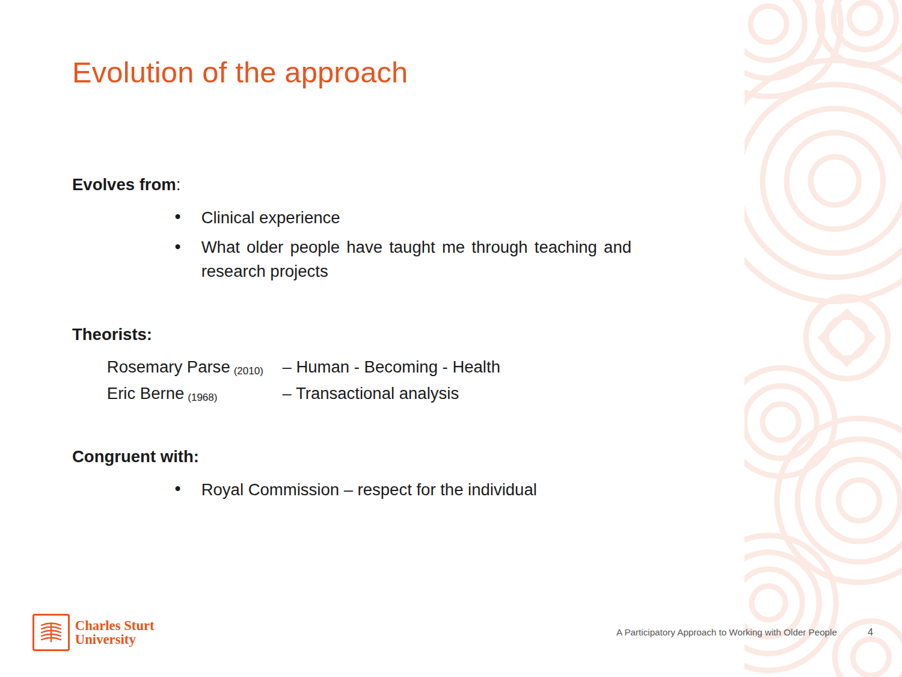Evolution of the approach
Evolves from:
Clinical experience
What older people have taught me through teaching and research projects
Theorists:
Rosemary Parse (2010) – Human - Becoming - Health
Eric Berne (1968) – Transactional analysis
Congruent with:
Royal Commission – respect for the individual
Charles Sturt
University
A Participatory Approach to Working with Older People 4